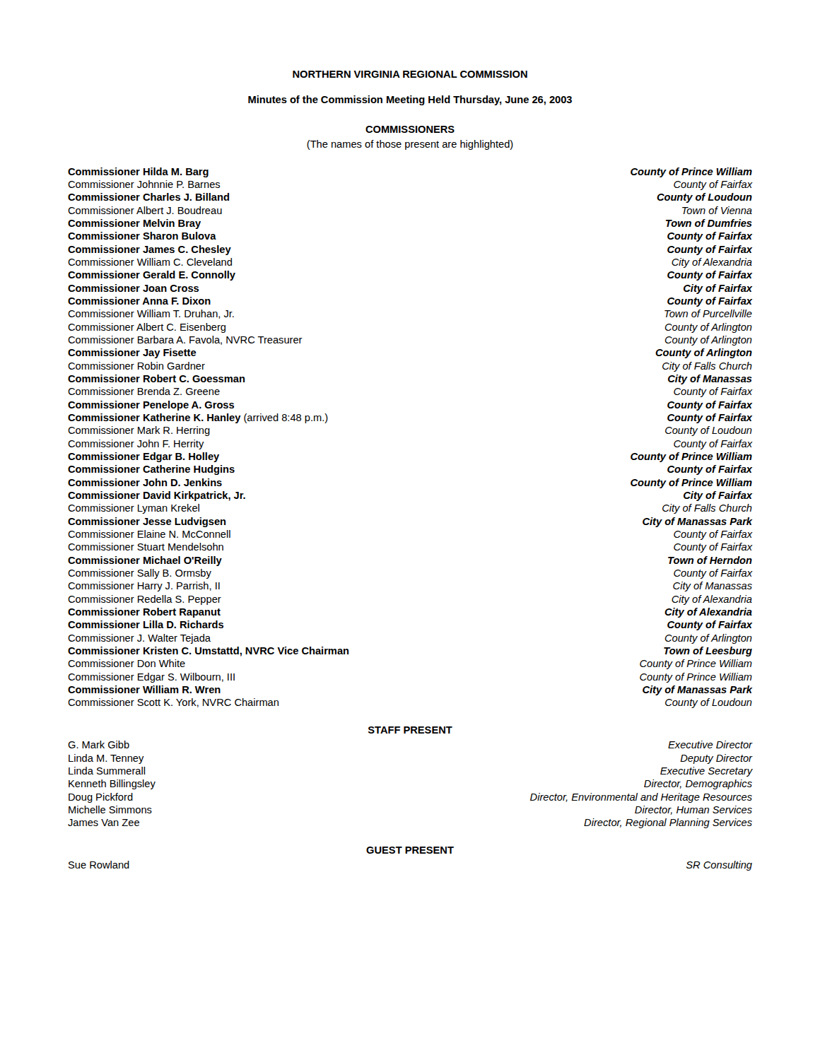NORTHERN VIRGINIA REGIONAL COMMISSION
Minutes of the Commission Meeting Held Thursday, June 26, 2003
COMMISSIONERS
(The names of those present are highlighted)
| Commissioner Hilda M. Barg | County of Prince William |
| Commissioner Johnnie P. Barnes | County of Fairfax |
| Commissioner Charles J. Billand | County of Loudoun |
| Commissioner Albert J. Boudreau | Town of Vienna |
| Commissioner Melvin Bray | Town of Dumfries |
| Commissioner Sharon Bulova | County of Fairfax |
| Commissioner James C. Chesley | County of Fairfax |
| Commissioner William C. Cleveland | City of Alexandria |
| Commissioner Gerald E. Connolly | County of Fairfax |
| Commissioner Joan Cross | City of Fairfax |
| Commissioner Anna F. Dixon | County of Fairfax |
| Commissioner William T. Druhan, Jr. | Town of Purcellville |
| Commissioner Albert C. Eisenberg | County of Arlington |
| Commissioner Barbara A. Favola, NVRC Treasurer | County of Arlington |
| Commissioner Jay Fisette | County of Arlington |
| Commissioner Robin Gardner | City of Falls Church |
| Commissioner Robert C. Goessman | City of Manassas |
| Commissioner Brenda Z. Greene | County of Fairfax |
| Commissioner Penelope A. Gross | County of Fairfax |
| Commissioner Katherine K. Hanley (arrived 8:48 p.m.) | County of Fairfax |
| Commissioner Mark R. Herring | County of Loudoun |
| Commissioner John F. Herrity | County of Fairfax |
| Commissioner Edgar B. Holley | County of Prince William |
| Commissioner Catherine Hudgins | County of Fairfax |
| Commissioner John D. Jenkins | County of Prince William |
| Commissioner David Kirkpatrick, Jr. | City of Fairfax |
| Commissioner Lyman Krekel | City of Falls Church |
| Commissioner Jesse Ludvigsen | City of Manassas Park |
| Commissioner Elaine N. McConnell | County of Fairfax |
| Commissioner Stuart Mendelsohn | County of Fairfax |
| Commissioner Michael O'Reilly | Town of Herndon |
| Commissioner Sally B. Ormsby | County of Fairfax |
| Commissioner Harry J. Parrish, II | City of Manassas |
| Commissioner Redella S. Pepper | City of Alexandria |
| Commissioner Robert Rapanut | City of Alexandria |
| Commissioner Lilla D. Richards | County of Fairfax |
| Commissioner J. Walter Tejada | County of Arlington |
| Commissioner Kristen C. Umstattd, NVRC Vice Chairman | Town of Leesburg |
| Commissioner Don White | County of Prince William |
| Commissioner Edgar S. Wilbourn, III | County of Prince William |
| Commissioner William R. Wren | City of Manassas Park |
| Commissioner Scott K. York, NVRC Chairman | County of Loudoun |
STAFF PRESENT
| G. Mark Gibb | Executive Director |
| Linda M. Tenney | Deputy Director |
| Linda Summerall | Executive Secretary |
| Kenneth Billingsley | Director, Demographics |
| Doug Pickford | Director, Environmental and Heritage Resources |
| Michelle Simmons | Director, Human Services |
| James Van Zee | Director, Regional Planning Services |
GUEST PRESENT
| Sue Rowland | SR Consulting |